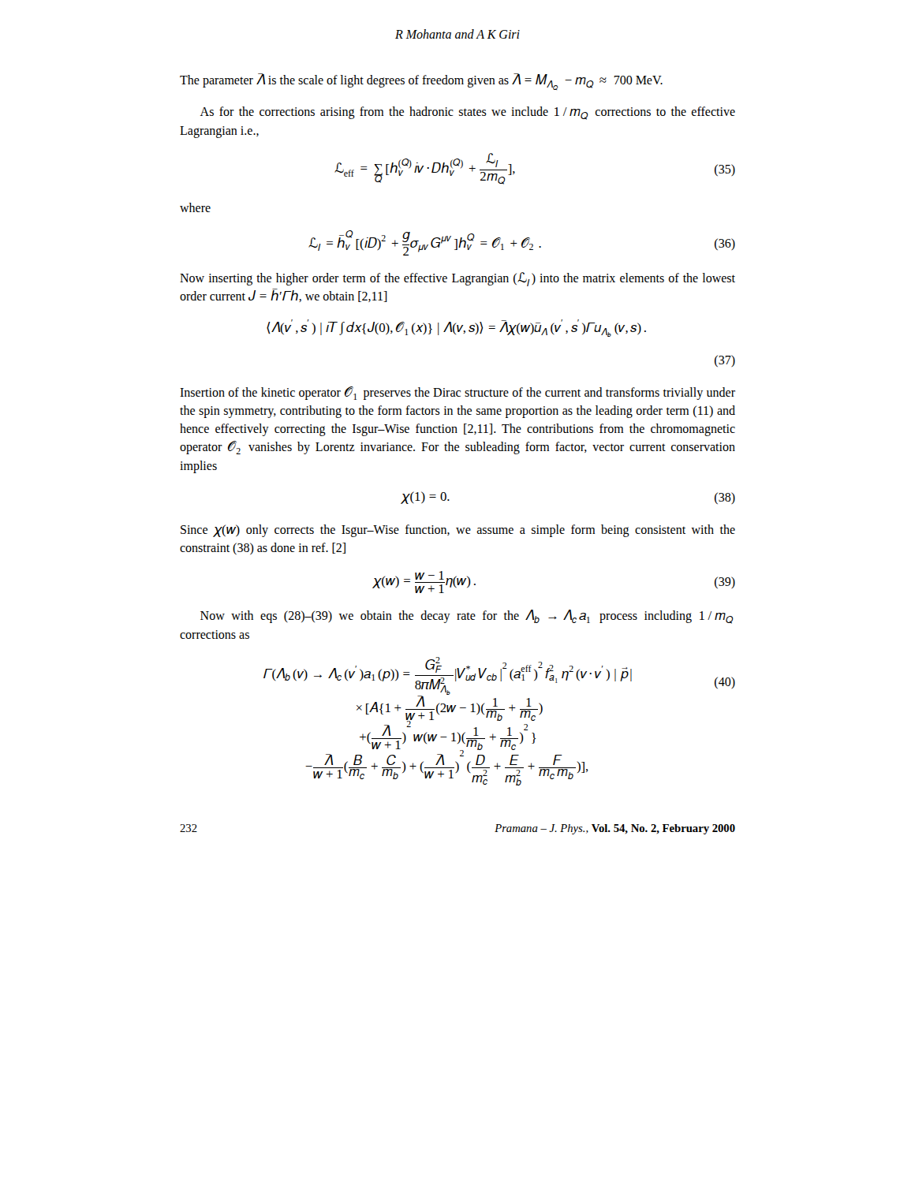R Mohanta and A K Giri
The parameter Λ¯ is the scale of light degrees of freedom given as Λ¯=MΛQ−mQ≈ 700 MeV.
As for the corrections arising from the hadronic states we include 1/mQ corrections to the effective Lagrangian i.e.,
ℒeff = ∑Q [ hv(Q) iv⋅D hv(Q) + ℒI2mQ ] ,
(35)
where
ℒI = h¯vQ [ (iD)2 + g2 σμν Gμν ] hvQ = 𝒪1 + 𝒪2 .
(36)
Now inserting the higher order term of the effective Lagrangian (ℒI) into the matrix elements of the lowest order current J=h¯′Γh, we obtain [2,11]
⟨Λ(v′,s′) |iT ∫dx {J(0),𝒪1(x)} |Λ(v,s)⟩ = Λ¯ χ(w) u¯Λ (v′,s′) Γ uΛb (v,s) .
(37)
Insertion of the kinetic operator 𝒪1 preserves the Dirac structure of the current and transforms trivially under the spin symmetry, contributing to the form factors in the same proportion as the leading order term (11) and hence effectively correcting the Isgur–Wise function [2,11]. The contributions from the chromomagnetic operator 𝒪2 vanishes by Lorentz invariance. For the subleading form factor, vector current conservation implies
χ(1)=0.
(38)
Since χ(w) only corrects the Isgur–Wise function, we assume a simple form being consistent with the constraint (38) as done in ref. [2]
χ(w) = w−1w+1 η(w).
(39)
Now with eqs (28)–(39) we obtain the decay rate for the Λb→Λca1 process including 1/mQ corrections as
Γ(Λb(v) → Λc(v′) a1(p)) = GF28πMΛb2 |Vud*Vcb|2 (a1eff)2 fa12 η2(v⋅v′) |p→| × [ A { 1+ Λ¯w+1 (2w−1) ( 1mb + 1mc ) + (Λ¯w+1)2 w(w−1) ( 1mb + 1mc )2 } − Λ¯w+1 ( Bmc + Cmb ) + (Λ¯w+1)2 ( Dmc2 + Emb2 + Fmcmb ) ] ,
(40)
232 Pramana – J. Phys., Vol. 54, No. 2, February 2000